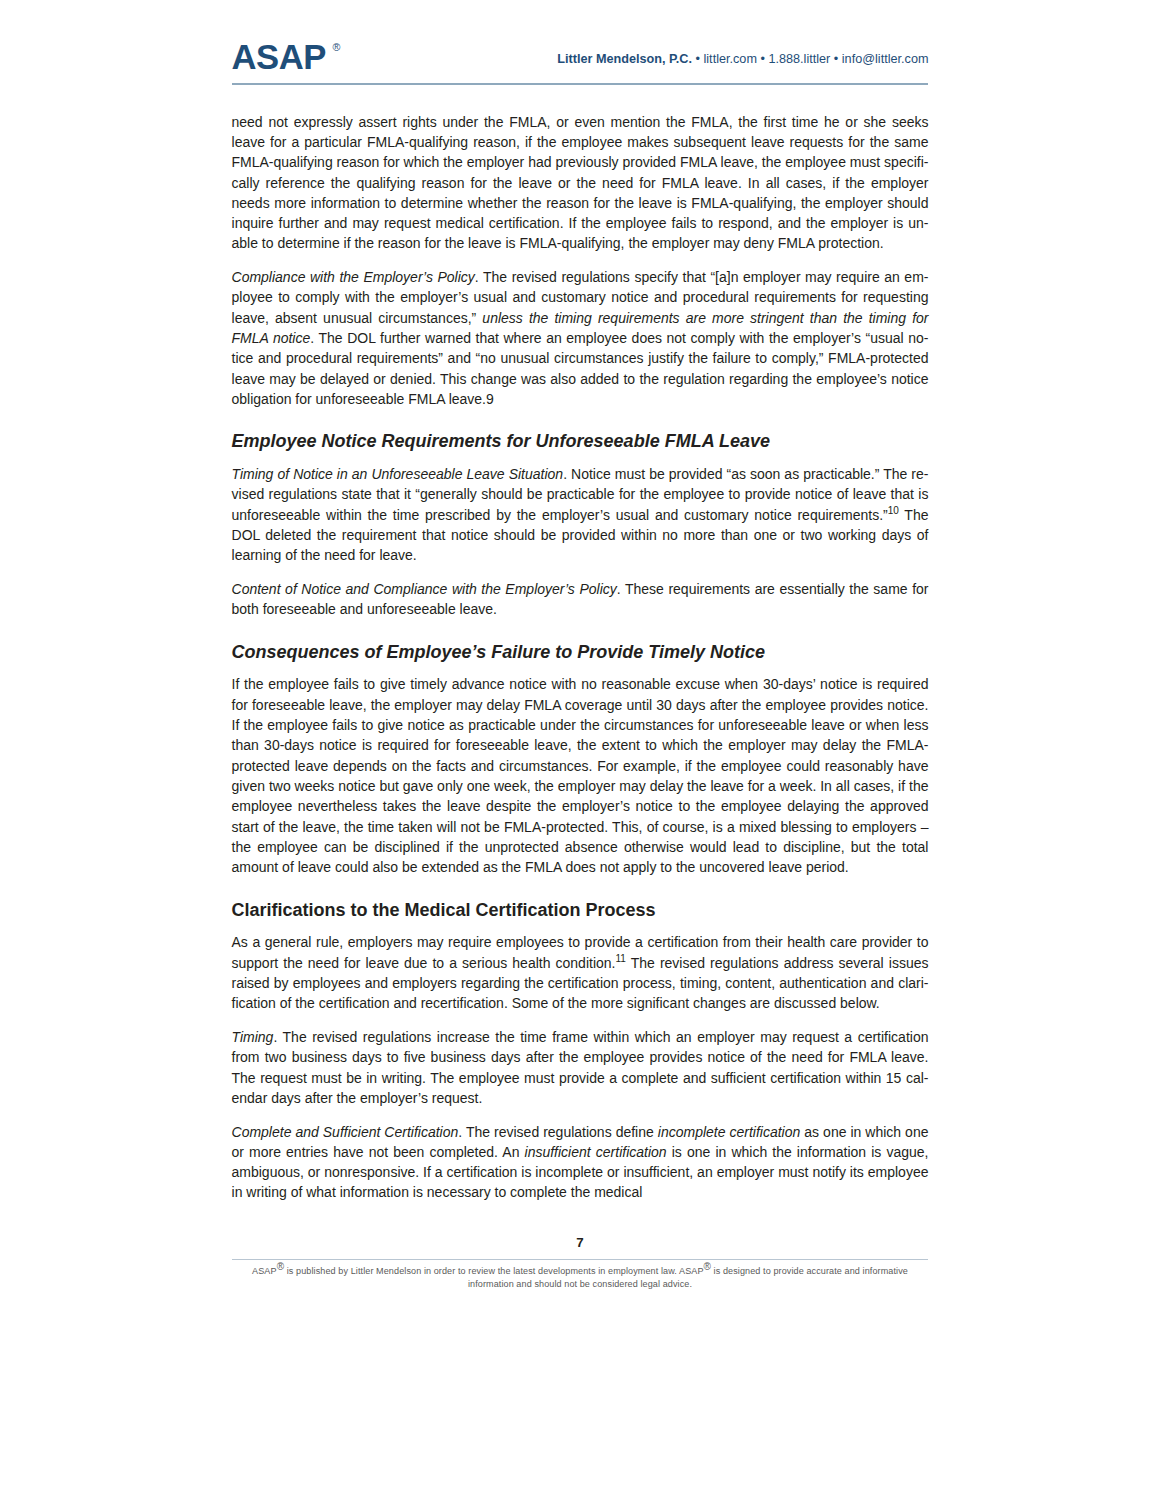ASAP®
Littler Mendelson, P.C. • littler.com • 1.888.littler • info@littler.com
need not expressly assert rights under the FMLA, or even mention the FMLA, the first time he or she seeks leave for a particular FMLA-qualifying reason, if the employee makes subsequent leave requests for the same FMLA-qualifying reason for which the employer had previously provided FMLA leave, the employee must specifically reference the qualifying reason for the leave or the need for FMLA leave. In all cases, if the employer needs more information to determine whether the reason for the leave is FMLA-qualifying, the employer should inquire further and may request medical certification. If the employee fails to respond, and the employer is unable to determine if the reason for the leave is FMLA-qualifying, the employer may deny FMLA protection.
Compliance with the Employer’s Policy. The revised regulations specify that “[a]n employer may require an employee to comply with the employer’s usual and customary notice and procedural requirements for requesting leave, absent unusual circumstances,” unless the timing requirements are more stringent than the timing for FMLA notice. The DOL further warned that where an employee does not comply with the employer’s “usual notice and procedural requirements” and “no unusual circumstances justify the failure to comply,” FMLA-protected leave may be delayed or denied. This change was also added to the regulation regarding the employee’s notice obligation for unforeseeable FMLA leave.9
Employee Notice Requirements for Unforeseeable FMLA Leave
Timing of Notice in an Unforeseeable Leave Situation. Notice must be provided “as soon as practicable.” The revised regulations state that it “generally should be practicable for the employee to provide notice of leave that is unforeseeable within the time prescribed by the employer’s usual and customary notice requirements.”10 The DOL deleted the requirement that notice should be provided within no more than one or two working days of learning of the need for leave.
Content of Notice and Compliance with the Employer’s Policy. These requirements are essentially the same for both foreseeable and unforeseeable leave.
Consequences of Employee’s Failure to Provide Timely Notice
If the employee fails to give timely advance notice with no reasonable excuse when 30-days’ notice is required for foreseeable leave, the employer may delay FMLA coverage until 30 days after the employee provides notice. If the employee fails to give notice as practicable under the circumstances for unforeseeable leave or when less than 30-days notice is required for foreseeable leave, the extent to which the employer may delay the FMLA-protected leave depends on the facts and circumstances. For example, if the employee could reasonably have given two weeks notice but gave only one week, the employer may delay the leave for a week. In all cases, if the employee nevertheless takes the leave despite the employer’s notice to the employee delaying the approved start of the leave, the time taken will not be FMLA-protected. This, of course, is a mixed blessing to employers – the employee can be disciplined if the unprotected absence otherwise would lead to discipline, but the total amount of leave could also be extended as the FMLA does not apply to the uncovered leave period.
Clarifications to the Medical Certification Process
As a general rule, employers may require employees to provide a certification from their health care provider to support the need for leave due to a serious health condition.11 The revised regulations address several issues raised by employees and employers regarding the certification process, timing, content, authentication and clarification of the certification and recertification. Some of the more significant changes are discussed below.
Timing. The revised regulations increase the time frame within which an employer may request a certification from two business days to five business days after the employee provides notice of the need for FMLA leave. The request must be in writing. The employee must provide a complete and sufficient certification within 15 calendar days after the employer’s request.
Complete and Sufficient Certification. The revised regulations define incomplete certification as one in which one or more entries have not been completed. An insufficient certification is one in which the information is vague, ambiguous, or nonresponsive. If a certification is incomplete or insufficient, an employer must notify its employee in writing of what information is necessary to complete the medical
7
ASAP® is published by Littler Mendelson in order to review the latest developments in employment law. ASAP® is designed to provide accurate and informative information and should not be considered legal advice.